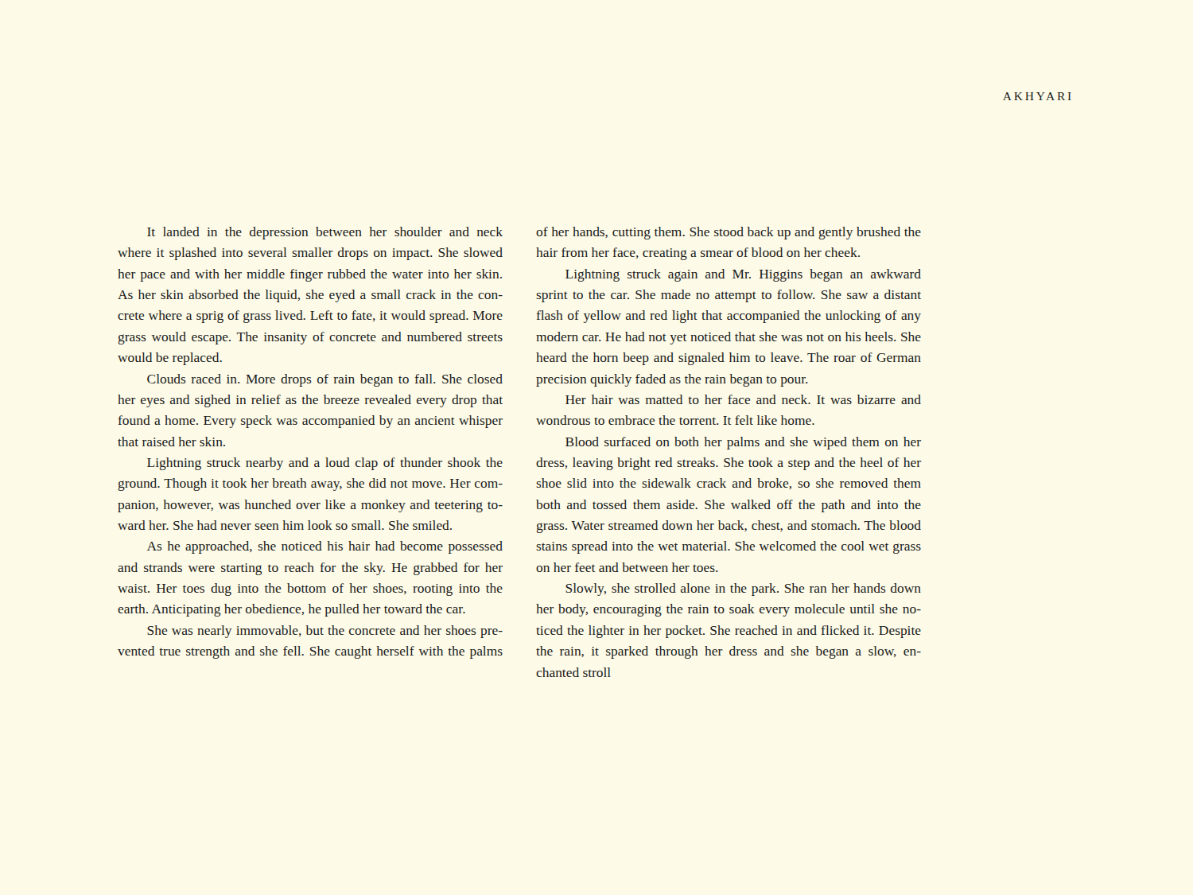Akhyari
It landed in the depression between her shoulder and neck where it splashed into several smaller drops on impact. She slowed her pace and with her middle finger rubbed the water into her skin. As her skin absorbed the liquid, she eyed a small crack in the concrete where a sprig of grass lived. Left to fate, it would spread. More grass would escape. The insanity of concrete and numbered streets would be replaced.
Clouds raced in. More drops of rain began to fall. She closed her eyes and sighed in relief as the breeze revealed every drop that found a home. Every speck was accompanied by an ancient whisper that raised her skin.
Lightning struck nearby and a loud clap of thunder shook the ground. Though it took her breath away, she did not move. Her companion, however, was hunched over like a monkey and teetering toward her. She had never seen him look so small. She smiled.
As he approached, she noticed his hair had become possessed and strands were starting to reach for the sky. He grabbed for her waist. Her toes dug into the bottom of her shoes, rooting into the earth. Anticipating her obedience, he pulled her toward the car.
She was nearly immovable, but the concrete and her shoes prevented true strength and she fell. She caught herself with the palms of her hands, cutting them. She stood back up and gently brushed the hair from her face, creating a smear of blood on her cheek.
Lightning struck again and Mr. Higgins began an awkward sprint to the car. She made no attempt to follow. She saw a distant flash of yellow and red light that accompanied the unlocking of any modern car. He had not yet noticed that she was not on his heels. She heard the horn beep and signaled him to leave. The roar of German precision quickly faded as the rain began to pour.
Her hair was matted to her face and neck. It was bizarre and wondrous to embrace the torrent. It felt like home.
Blood surfaced on both her palms and she wiped them on her dress, leaving bright red streaks. She took a step and the heel of her shoe slid into the sidewalk crack and broke, so she removed them both and tossed them aside. She walked off the path and into the grass. Water streamed down her back, chest, and stomach. The blood stains spread into the wet material. She welcomed the cool wet grass on her feet and between her toes.
Slowly, she strolled alone in the park. She ran her hands down her body, encouraging the rain to soak every molecule until she noticed the lighter in her pocket. She reached in and flicked it. Despite the rain, it sparked through her dress and she began a slow, enchanted stroll